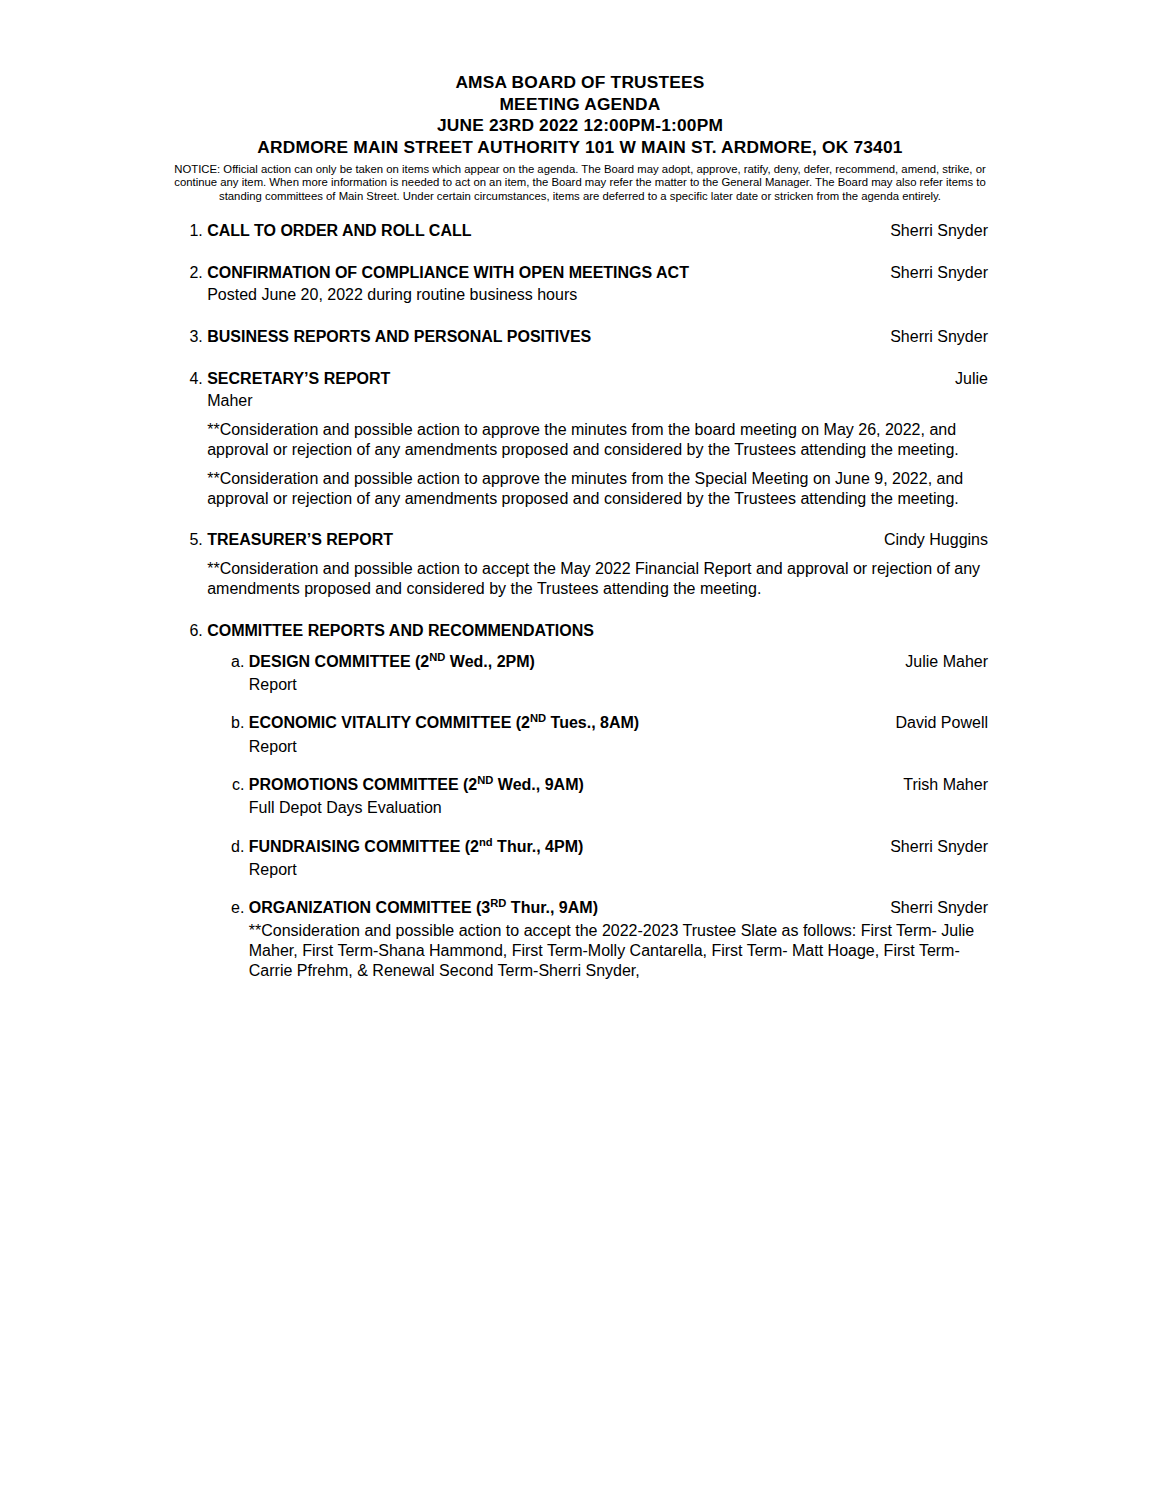AMSA BOARD OF TRUSTEES
MEETING AGENDA
JUNE 23RD 2022 12:00PM-1:00PM
ARDMORE MAIN STREET AUTHORITY 101 W MAIN ST. ARDMORE, OK 73401
NOTICE: Official action can only be taken on items which appear on the agenda. The Board may adopt, approve, ratify, deny, defer, recommend, amend, strike, or continue any item. When more information is needed to act on an item, the Board may refer the matter to the General Manager. The Board may also refer items to standing committees of Main Street. Under certain circumstances, items are deferred to a specific later date or stricken from the agenda entirely.
Call to Order and Roll Call Sherri Snyder
Confirmation of Compliance with Open Meetings Act Sherri Snyder
Posted June 20, 2022 during routine business hours
Business Reports and Personal Positives Sherri Snyder
Secretary’s Report Julie
Maher
**Consideration and possible action to approve the minutes from the board meeting on May 26, 2022, and approval or rejection of any amendments proposed and considered by the Trustees attending the meeting.
**Consideration and possible action to approve the minutes from the Special Meeting on June 9, 2022, and approval or rejection of any amendments proposed and considered by the Trustees attending the meeting.
Treasurer’s Report Cindy Huggins
**Consideration and possible action to accept the May 2022 Financial Report and approval or rejection of any amendments proposed and considered by the Trustees attending the meeting.
Committee Reports and Recommendations
DESIGN COMMITTEE (2ND Wed., 2PM) Julie Maher
Report
ECONOMIC VITALITY COMMITTEE (2ND Tues., 8AM) David Powell
Report
PROMOTIONS COMMITTEE (2ND Wed., 9AM) Trish Maher
Full Depot Days Evaluation
FUNDRAISING COMMITTEE (2nd Thur., 4PM) Sherri Snyder
Report
ORGANIZATION COMMITTEE (3RD Thur., 9AM) Sherri Snyder
**Consideration and possible action to accept the 2022-2023 Trustee Slate as follows: First Term- Julie Maher, First Term-Shana Hammond, First Term-Molly Cantarella, First Term- Matt Hoage, First Term- Carrie Pfrehm, & Renewal Second Term-Sherri Snyder,